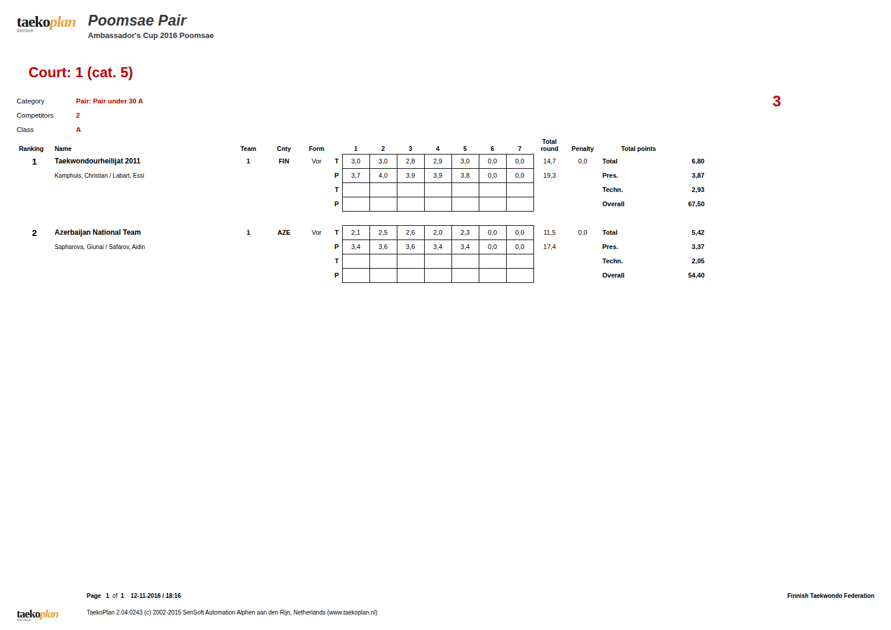taekoplan
SenSoft
Poomsae Pair
Ambassador's Cup 2016 Poomsae
Court: 1 (cat. 5)
3
Category Pair: Pair under 30 A
Competitors 2
Class A
| Ranking | Name | Team | Cnty | Form | | 1 | 2 | 3 | 4 | 5 | 6 | 7 | Total round | Penalty | Total points | |
| --- | --- | --- | --- | --- | --- | --- | --- | --- | --- | --- | --- | --- | --- | --- | --- | --- |
| 1 | Taekwondourheilijat 2011 | 1 | FIN | Vor | T | 3,0 | 3,0 | 2,8 | 2,9 | 3,0 | 0,0 | 0,0 | 14,7 | 0,0 | Total | 6,80 |
| | Kamphuis, Christian / Labart, Essi | | | | P | 3,7 | 4,0 | 3,9 | 3,9 | 3,8 | 0,0 | 0,0 | 19,3 | | Pres. | 3,87 |
| | | | | | T | | | | | | | | | | Techn. | 2,93 |
| | | | | | P | | | | | | | | | | Overall | 67,50 |
| 2 | Azerbaijan National Team | 1 | AZE | Vor | T | 2,1 | 2,5 | 2,6 | 2,0 | 2,3 | 0,0 | 0,0 | 11,5 | 0,0 | Total | 5,42 |
| | Sapharova, Giunai / Safarov, Aidin | | | | P | 3,4 | 3,6 | 3,6 | 3,4 | 3,4 | 0,0 | 0,0 | 17,4 | | Pres. | 3,37 |
| | | | | | T | | | | | | | | | | Techn. | 2,05 |
| | | | | | P | | | | | | | | | | Overall | 54,40 |
taekoplan
SenSoft
Page 1 of 1 12-11-2016 / 18:16
TaekoPlan 2.04.0243 (c) 2002-2015 SenSoft Automation Alphen aan den Rijn, Netherlands (www.taekoplan.nl)
Finnish Taekwondo Federation